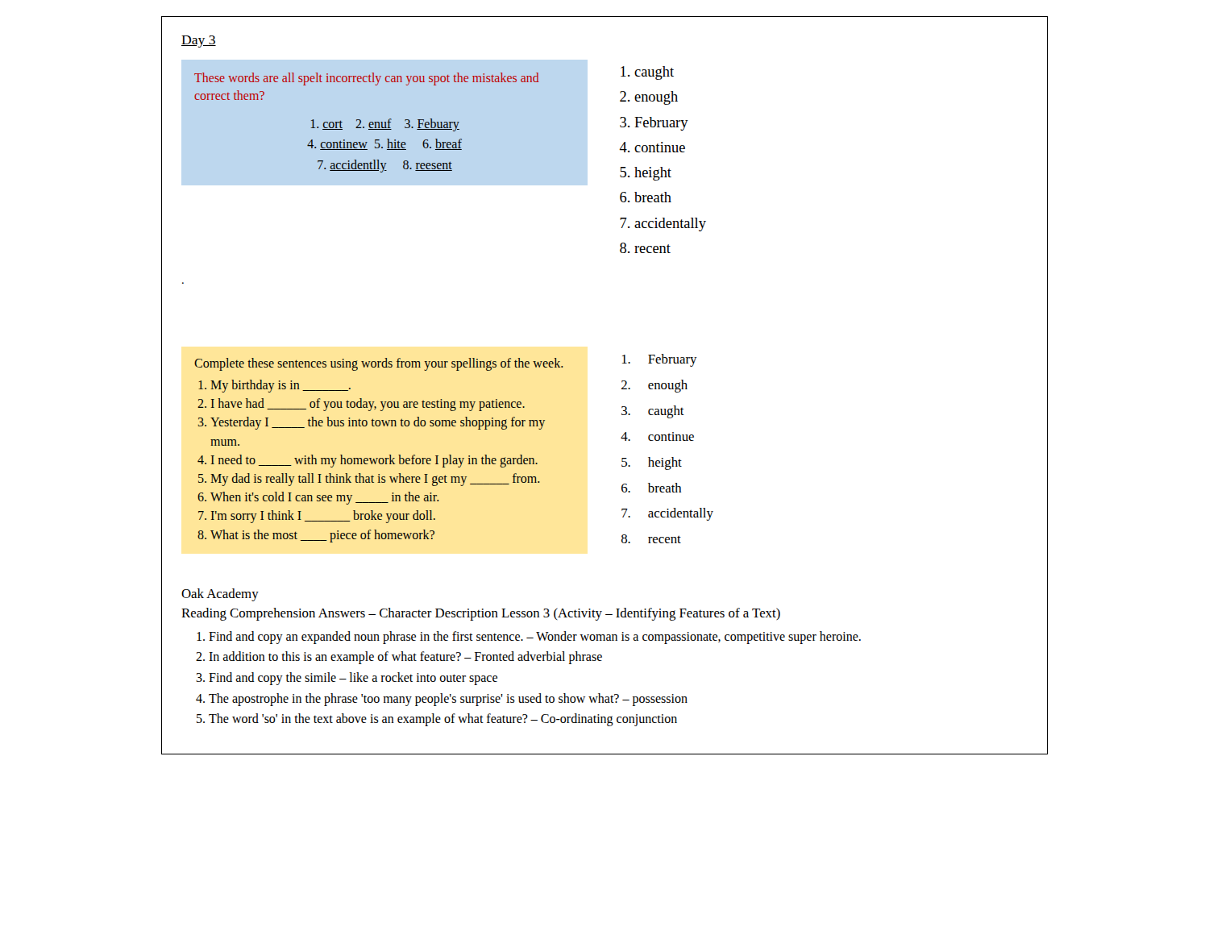Day 3
These words are all spelt incorrectly can you spot the mistakes and correct them?
1. cort 2. enuf 3. Febuary
4. continew 5. hite 6. breaf
7. accidentlly 8. reesent
caught
enough
February
continue
height
breath
accidentally
recent
.
Complete these sentences using words from your spellings of the week.
My birthday is in _______.
I have had ______ of you today, you are testing my patience.
Yesterday I _____ the bus into town to do some shopping for my mum.
I need to _____ with my homework before I play in the garden.
My dad is really tall I think that is where I get my ______ from.
When it's cold I can see my _____ in the air.
I'm sorry I think I _______ broke your doll.
What is the most ____ piece of homework?
February
enough
caught
continue
height
breath
accidentally
recent
Oak Academy
Reading Comprehension Answers – Character Description Lesson 3 (Activity – Identifying Features of a Text)
Find and copy an expanded noun phrase in the first sentence. – Wonder woman is a compassionate, competitive super heroine.
In addition to this is an example of what feature? – Fronted adverbial phrase
Find and copy the simile – like a rocket into outer space
The apostrophe in the phrase 'too many people's surprise' is used to show what? – possession
The word 'so' in the text above is an example of what feature? – Co-ordinating conjunction